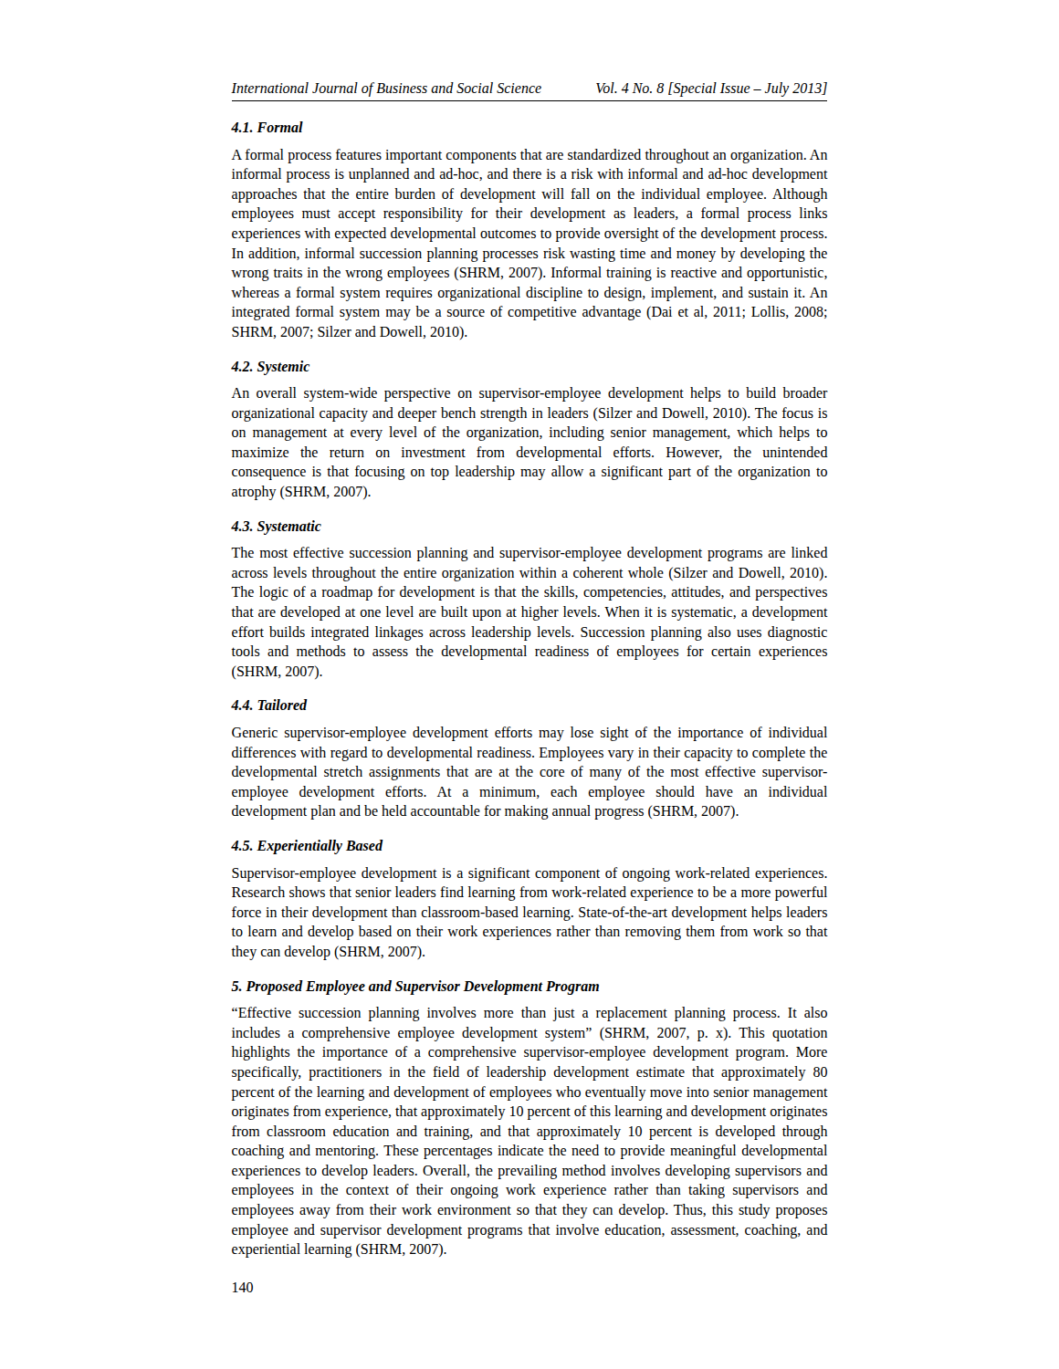International Journal of Business and Social Science Vol. 4 No. 8 [Special Issue – July 2013]
4.1. Formal
A formal process features important components that are standardized throughout an organization. An informal process is unplanned and ad-hoc, and there is a risk with informal and ad-hoc development approaches that the entire burden of development will fall on the individual employee. Although employees must accept responsibility for their development as leaders, a formal process links experiences with expected developmental outcomes to provide oversight of the development process. In addition, informal succession planning processes risk wasting time and money by developing the wrong traits in the wrong employees (SHRM, 2007). Informal training is reactive and opportunistic, whereas a formal system requires organizational discipline to design, implement, and sustain it. An integrated formal system may be a source of competitive advantage (Dai et al, 2011; Lollis, 2008; SHRM, 2007; Silzer and Dowell, 2010).
4.2. Systemic
An overall system-wide perspective on supervisor-employee development helps to build broader organizational capacity and deeper bench strength in leaders (Silzer and Dowell, 2010). The focus is on management at every level of the organization, including senior management, which helps to maximize the return on investment from developmental efforts. However, the unintended consequence is that focusing on top leadership may allow a significant part of the organization to atrophy (SHRM, 2007).
4.3. Systematic
The most effective succession planning and supervisor-employee development programs are linked across levels throughout the entire organization within a coherent whole (Silzer and Dowell, 2010). The logic of a roadmap for development is that the skills, competencies, attitudes, and perspectives that are developed at one level are built upon at higher levels. When it is systematic, a development effort builds integrated linkages across leadership levels. Succession planning also uses diagnostic tools and methods to assess the developmental readiness of employees for certain experiences (SHRM, 2007).
4.4. Tailored
Generic supervisor-employee development efforts may lose sight of the importance of individual differences with regard to developmental readiness. Employees vary in their capacity to complete the developmental stretch assignments that are at the core of many of the most effective supervisor-employee development efforts. At a minimum, each employee should have an individual development plan and be held accountable for making annual progress (SHRM, 2007).
4.5. Experientially Based
Supervisor-employee development is a significant component of ongoing work-related experiences. Research shows that senior leaders find learning from work-related experience to be a more powerful force in their development than classroom-based learning. State-of-the-art development helps leaders to learn and develop based on their work experiences rather than removing them from work so that they can develop (SHRM, 2007).
5. Proposed Employee and Supervisor Development Program
“Effective succession planning involves more than just a replacement planning process. It also includes a comprehensive employee development system” (SHRM, 2007, p. x). This quotation highlights the importance of a comprehensive supervisor-employee development program. More specifically, practitioners in the field of leadership development estimate that approximately 80 percent of the learning and development of employees who eventually move into senior management originates from experience, that approximately 10 percent of this learning and development originates from classroom education and training, and that approximately 10 percent is developed through coaching and mentoring. These percentages indicate the need to provide meaningful developmental experiences to develop leaders. Overall, the prevailing method involves developing supervisors and employees in the context of their ongoing work experience rather than taking supervisors and employees away from their work environment so that they can develop. Thus, this study proposes employee and supervisor development programs that involve education, assessment, coaching, and experiential learning (SHRM, 2007).
140